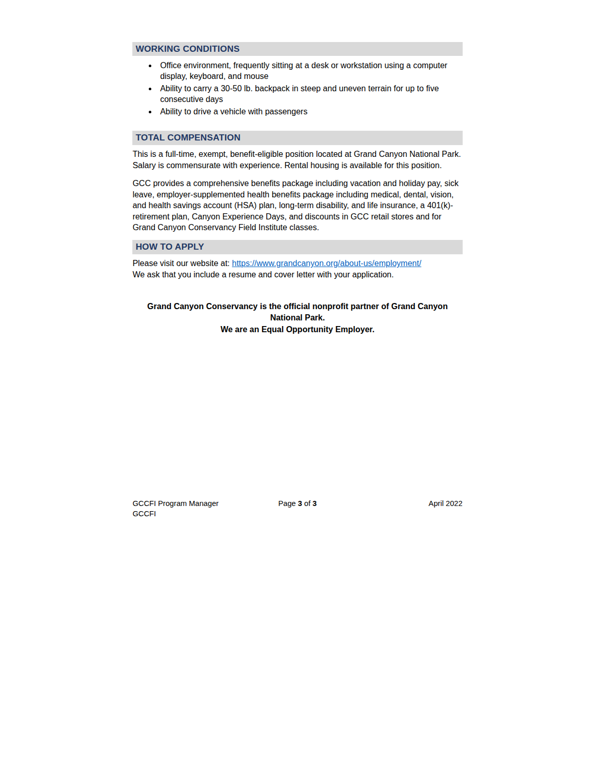WORKING CONDITIONS
Office environment, frequently sitting at a desk or workstation using a computer display, keyboard, and mouse
Ability to carry a 30-50 lb. backpack in steep and uneven terrain for up to five consecutive days
Ability to drive a vehicle with passengers
TOTAL COMPENSATION
This is a full-time, exempt, benefit-eligible position located at Grand Canyon National Park. Salary is commensurate with experience. Rental housing is available for this position.
GCC provides a comprehensive benefits package including vacation and holiday pay, sick leave, employer-supplemented health benefits package including medical, dental, vision, and health savings account (HSA) plan, long-term disability, and life insurance, a 401(k)-retirement plan, Canyon Experience Days, and discounts in GCC retail stores and for Grand Canyon Conservancy Field Institute classes.
HOW TO APPLY
Please visit our website at: https://www.grandcanyon.org/about-us/employment/
We ask that you include a resume and cover letter with your application.
Grand Canyon Conservancy is the official nonprofit partner of Grand Canyon National Park.
We are an Equal Opportunity Employer.
GCCFI Program Manager GCCFI
Page 3 of 3
April 2022